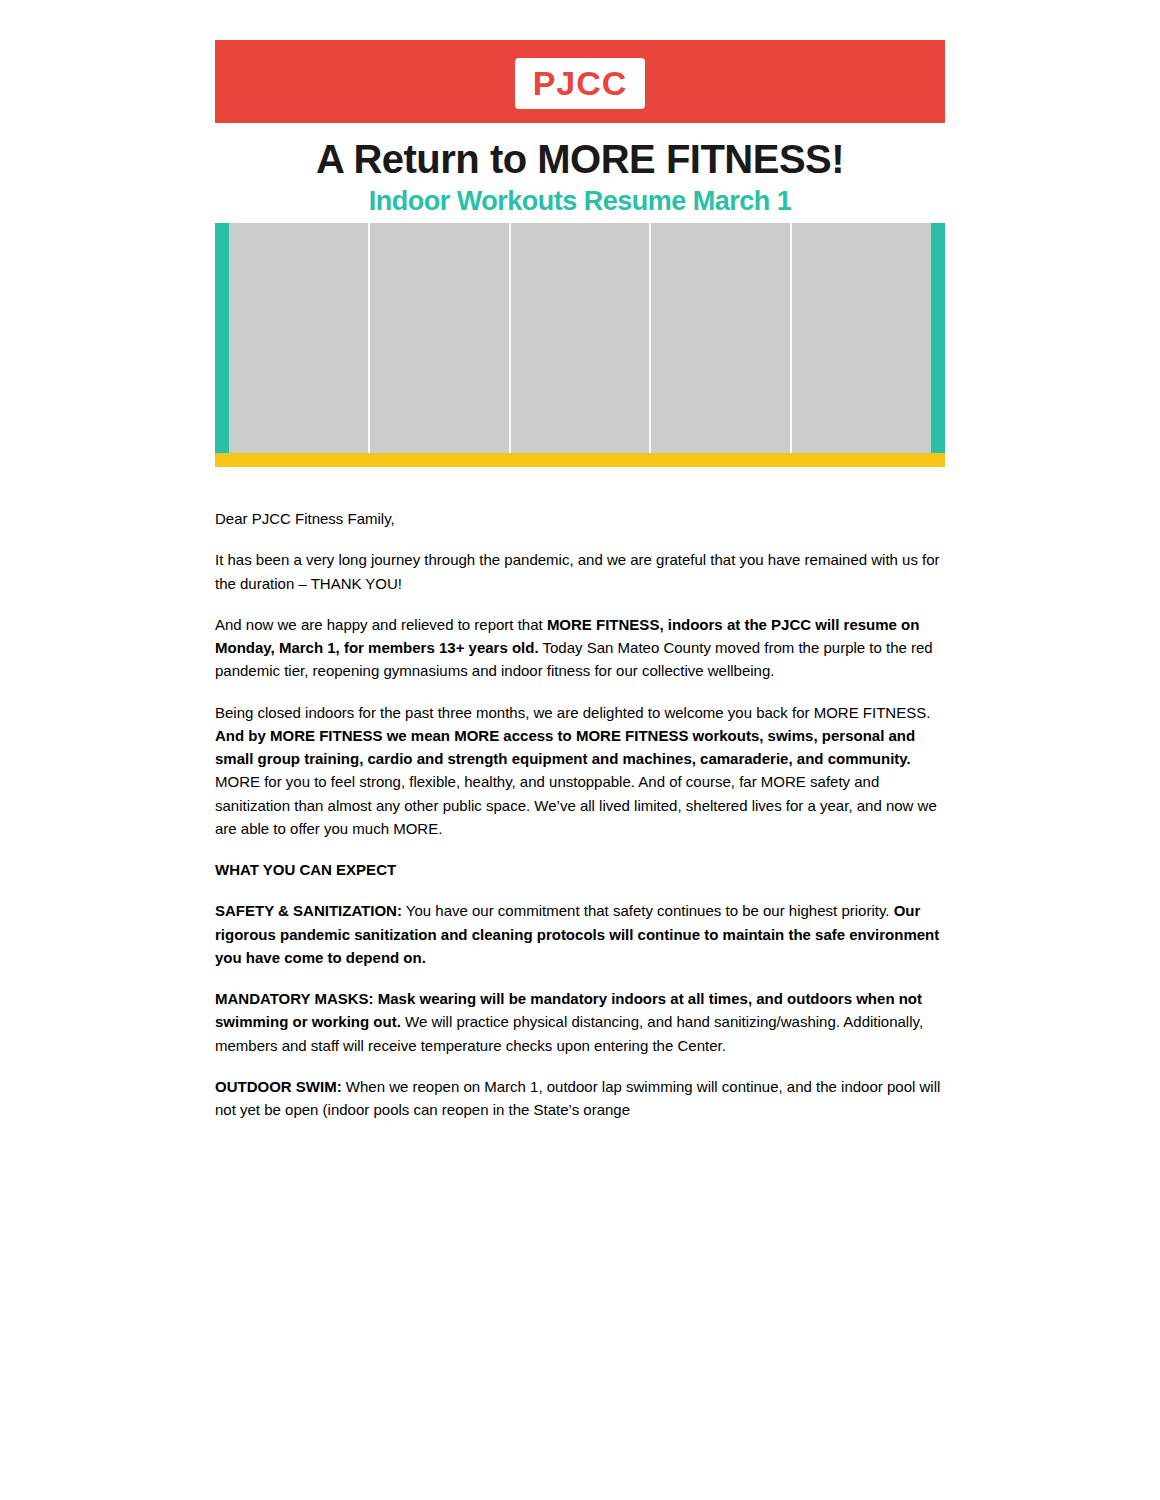PJCC
A Return to MORE FITNESS!
Indoor Workouts Resume March 1
Dear PJCC Fitness Family,
It has been a very long journey through the pandemic, and we are grateful that you have remained with us for the duration – THANK YOU!
And now we are happy and relieved to report that MORE FITNESS, indoors at the PJCC will resume on Monday, March 1, for members 13+ years old. Today San Mateo County moved from the purple to the red pandemic tier, reopening gymnasiums and indoor fitness for our collective wellbeing.
Being closed indoors for the past three months, we are delighted to welcome you back for MORE FITNESS. And by MORE FITNESS we mean MORE access to MORE FITNESS workouts, swims, personal and small group training, cardio and strength equipment and machines, camaraderie, and community. MORE for you to feel strong, flexible, healthy, and unstoppable. And of course, far MORE safety and sanitization than almost any other public space. We’ve all lived limited, sheltered lives for a year, and now we are able to offer you much MORE.
What You Can Expect
SAFETY & SANITIZATION: You have our commitment that safety continues to be our highest priority. Our rigorous pandemic sanitization and cleaning protocols will continue to maintain the safe environment you have come to depend on.
MANDATORY MASKS: Mask wearing will be mandatory indoors at all times, and outdoors when not swimming or working out. We will practice physical distancing, and hand sanitizing/washing. Additionally, members and staff will receive temperature checks upon entering the Center.
OUTDOOR SWIM: When we reopen on March 1, outdoor lap swimming will continue, and the indoor pool will not yet be open (indoor pools can reopen in the State’s orange